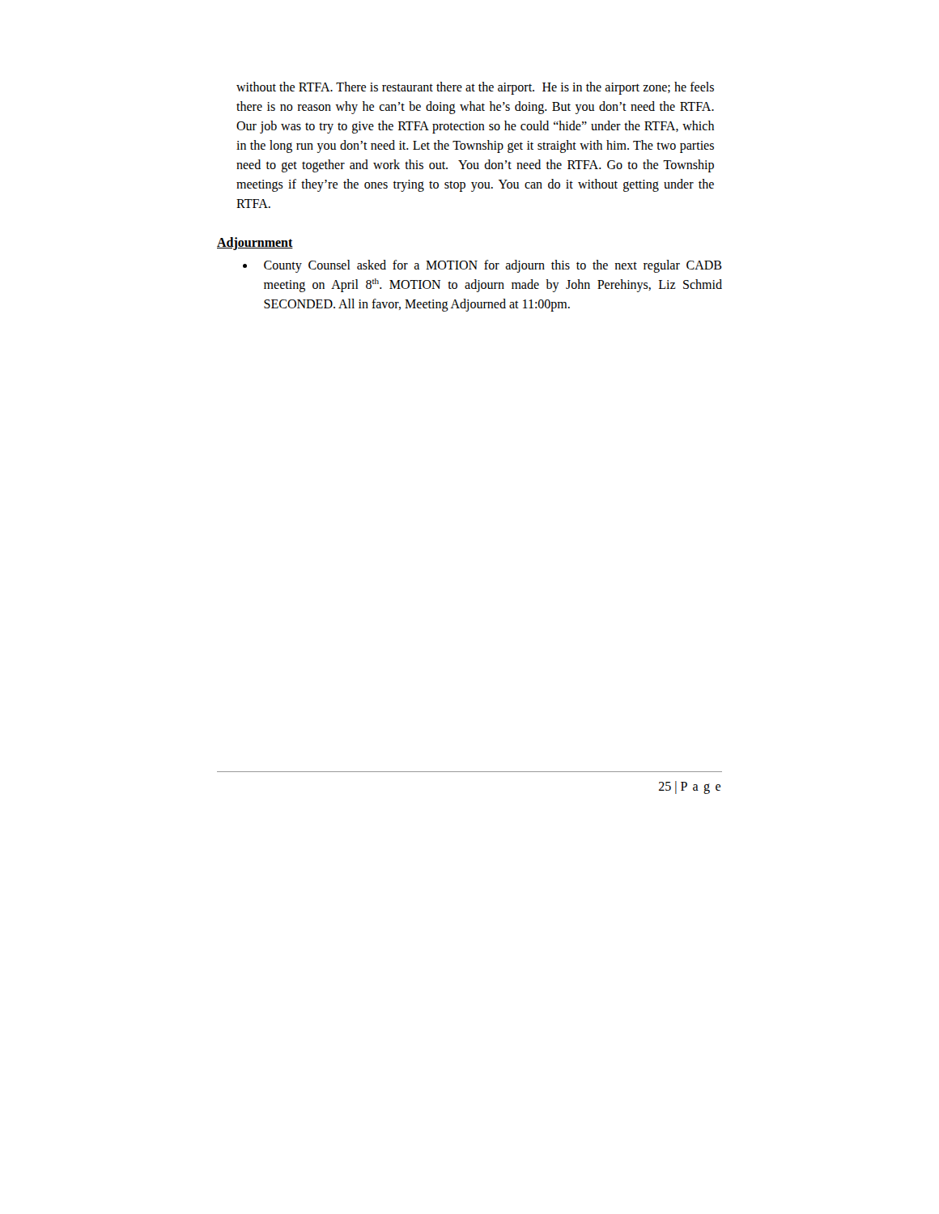without the RTFA. There is restaurant there at the airport. He is in the airport zone; he feels there is no reason why he can’t be doing what he’s doing. But you don’t need the RTFA. Our job was to try to give the RTFA protection so he could “hide” under the RTFA, which in the long run you don’t need it. Let the Township get it straight with him. The two parties need to get together and work this out. You don’t need the RTFA. Go to the Township meetings if they’re the ones trying to stop you. You can do it without getting under the RTFA.
Adjournment
County Counsel asked for a MOTION for adjourn this to the next regular CADB meeting on April 8th. MOTION to adjourn made by John Perehinys, Liz Schmid SECONDED. All in favor, Meeting Adjourned at 11:00pm.
25 | P a g e